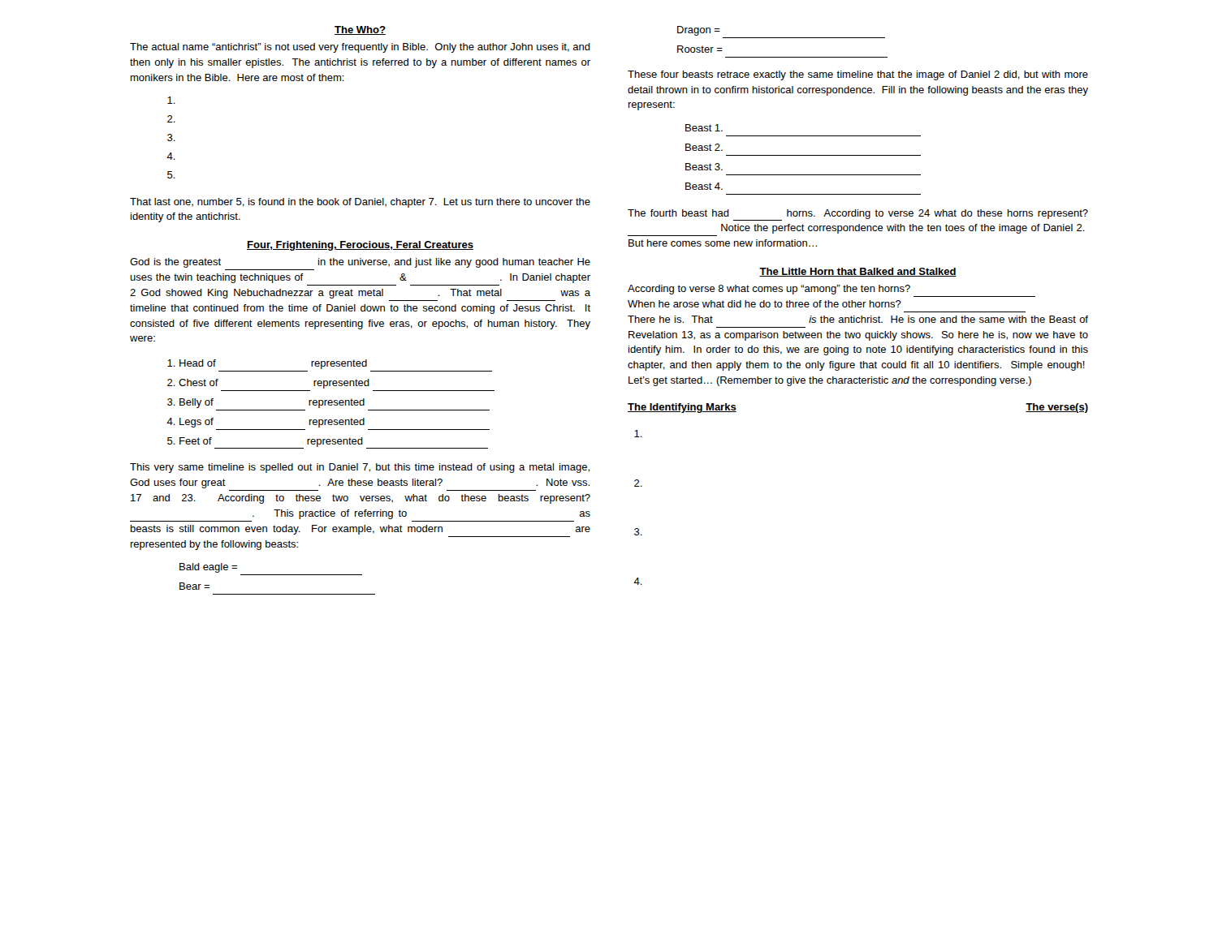The Who?
The actual name “antichrist” is not used very frequently in Bible. Only the author John uses it, and then only in his smaller epistles. The antichrist is referred to by a number of different names or monikers in the Bible. Here are most of them:
That last one, number 5, is found in the book of Daniel, chapter 7. Let us turn there to uncover the identity of the antichrist.
Four, Frightening, Ferocious, Feral Creatures
God is the greatest in the universe, and just like any good human teacher He uses the twin teaching techniques of & . In Daniel chapter 2 God showed King Nebuchadnezzar a great metal . That metal was a timeline that continued from the time of Daniel down to the second coming of Jesus Christ. It consisted of five different elements representing five eras, or epochs, of human history. They were:
Head of represented
Chest of represented
Belly of represented
Legs of represented
Feet of represented
This very same timeline is spelled out in Daniel 7, but this time instead of using a metal image, God uses four great . Are these beasts literal? . Note vss. 17 and 23. According to these two verses, what do these beasts represent? . This practice of referring to as beasts is still common even today. For example, what modern are represented by the following beasts:
Bald eagle =
Bear =
Dragon =
Rooster =
These four beasts retrace exactly the same timeline that the image of Daniel 2 did, but with more detail thrown in to confirm historical correspondence. Fill in the following beasts and the eras they represent:
Beast 1.
Beast 2.
Beast 3.
Beast 4.
The fourth beast had horns. According to verse 24 what do these horns represent? Notice the perfect correspondence with the ten toes of the image of Daniel 2. But here comes some new information…
The Little Horn that Balked and Stalked
According to verse 8 what comes up “among” the ten horns?
When he arose what did he do to three of the other horns?
There he is. That is the antichrist. He is one and the same with the Beast of Revelation 13, as a comparison between the two quickly shows. So here he is, now we have to identify him. In order to do this, we are going to note 10 identifying characteristics found in this chapter, and then apply them to the only figure that could fit all 10 identifiers. Simple enough! Let’s get started… (Remember to give the characteristic and the corresponding verse.)
The Identifying Marks The verse(s)